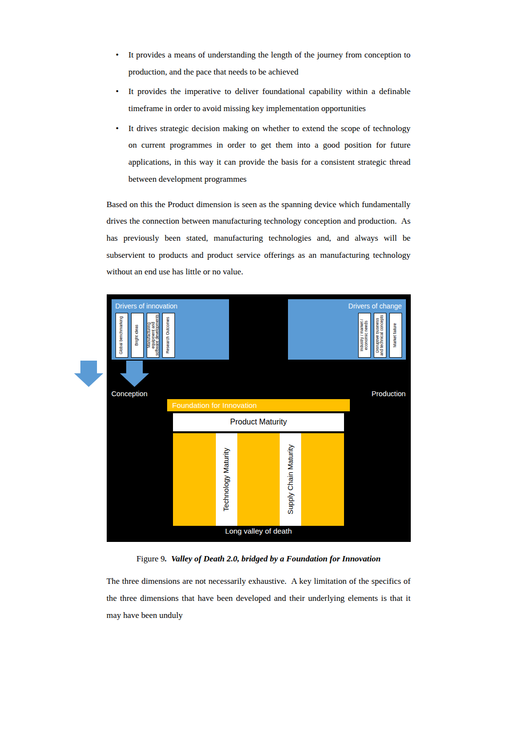It provides a means of understanding the length of the journey from conception to production, and the pace that needs to be achieved
It provides the imperative to deliver foundational capability within a definable timeframe in order to avoid missing key implementation opportunities
It drives strategic decision making on whether to extend the scope of technology on current programmes in order to get them into a good position for future applications, in this way it can provide the basis for a consistent strategic thread between development programmes
Based on this the Product dimension is seen as the spanning device which fundamentally drives the connection between manufacturing technology conception and production. As has previously been stated, manufacturing technologies and, and always will be subservient to products and product service offerings as an manufacturing technology without an end use has little or no value.
Drivers of innovation
Global benchmarking
Bright ideas
Manufacturing equipment and software developments
Research Outcomes
Drivers of change
Industry / market / economic needs
Disruptive business and technical concepts
Market failure
Conception
Production
Foundation for Innovation
Product Maturity
Technology Maturity
Supply Chain Maturity
Long valley of death
Figure 9. Valley of Death 2.0, bridged by a Foundation for Innovation
The three dimensions are not necessarily exhaustive. A key limitation of the specifics of the three dimensions that have been developed and their underlying elements is that it may have been unduly